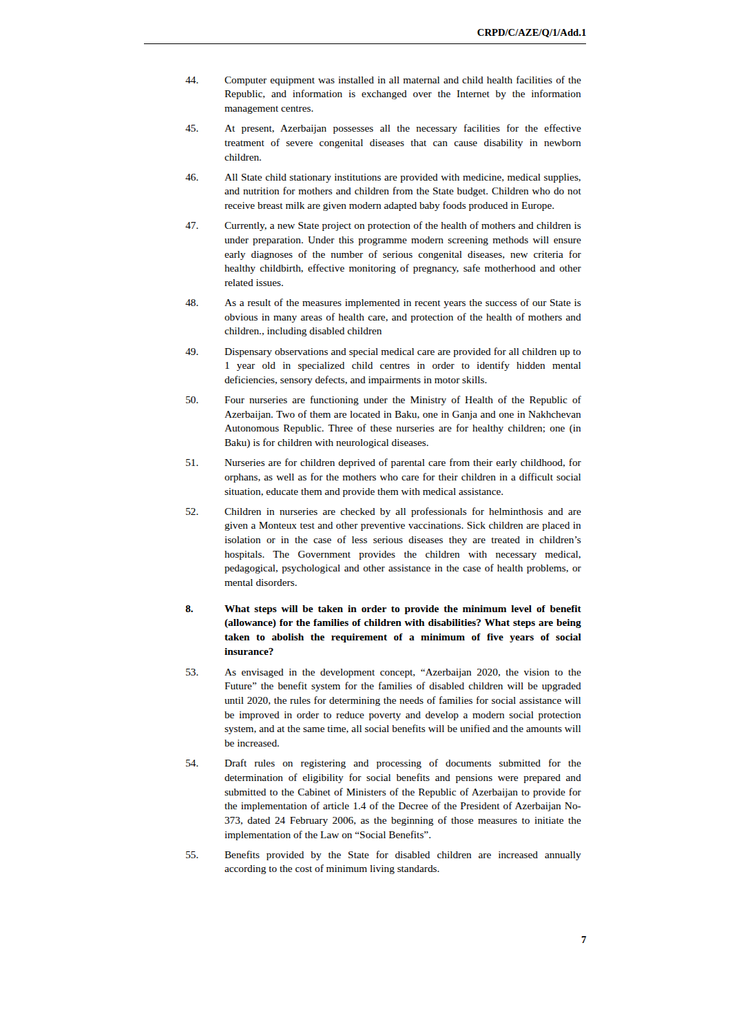CRPD/C/AZE/Q/1/Add.1
44. Computer equipment was installed in all maternal and child health facilities of the Republic, and information is exchanged over the Internet by the information management centres.
45. At present, Azerbaijan possesses all the necessary facilities for the effective treatment of severe congenital diseases that can cause disability in newborn children.
46. All State child stationary institutions are provided with medicine, medical supplies, and nutrition for mothers and children from the State budget. Children who do not receive breast milk are given modern adapted baby foods produced in Europe.
47. Currently, a new State project on protection of the health of mothers and children is under preparation. Under this programme modern screening methods will ensure early diagnoses of the number of serious congenital diseases, new criteria for healthy childbirth, effective monitoring of pregnancy, safe motherhood and other related issues.
48. As a result of the measures implemented in recent years the success of our State is obvious in many areas of health care, and protection of the health of mothers and children., including disabled children
49. Dispensary observations and special medical care are provided for all children up to 1 year old in specialized child centres in order to identify hidden mental deficiencies, sensory defects, and impairments in motor skills.
50. Four nurseries are functioning under the Ministry of Health of the Republic of Azerbaijan. Two of them are located in Baku, one in Ganja and one in Nakhchevan Autonomous Republic. Three of these nurseries are for healthy children; one (in Baku) is for children with neurological diseases.
51. Nurseries are for children deprived of parental care from their early childhood, for orphans, as well as for the mothers who care for their children in a difficult social situation, educate them and provide them with medical assistance.
52. Children in nurseries are checked by all professionals for helminthosis and are given a Monteux test and other preventive vaccinations. Sick children are placed in isolation or in the case of less serious diseases they are treated in children’s hospitals. The Government provides the children with necessary medical, pedagogical, psychological and other assistance in the case of health problems, or mental disorders.
8. What steps will be taken in order to provide the minimum level of benefit (allowance) for the families of children with disabilities? What steps are being taken to abolish the requirement of a minimum of five years of social insurance?
53. As envisaged in the development concept, “Azerbaijan 2020, the vision to the Future” the benefit system for the families of disabled children will be upgraded until 2020, the rules for determining the needs of families for social assistance will be improved in order to reduce poverty and develop a modern social protection system, and at the same time, all social benefits will be unified and the amounts will be increased.
54. Draft rules on registering and processing of documents submitted for the determination of eligibility for social benefits and pensions were prepared and submitted to the Cabinet of Ministers of the Republic of Azerbaijan to provide for the implementation of article 1.4 of the Decree of the President of Azerbaijan No-373, dated 24 February 2006, as the beginning of those measures to initiate the implementation of the Law on “Social Benefits”.
55. Benefits provided by the State for disabled children are increased annually according to the cost of minimum living standards.
7